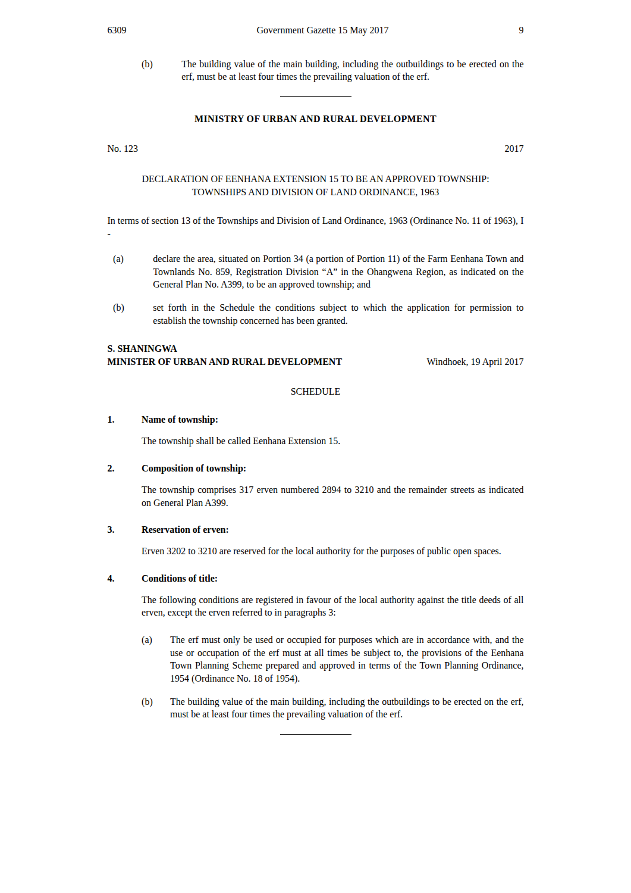6309
Government Gazette 15 May 2017
9
(b)
The building value of the main building, including the outbuildings to be erected on the erf, must be at least four times the prevailing valuation of the erf.
MINISTRY OF URBAN AND RURAL DEVELOPMENT
No. 123
2017
DECLARATION OF EENHANA EXTENSION 15 TO BE AN APPROVED TOWNSHIP:
TOWNSHIPS AND DIVISION OF LAND ORDINANCE, 1963
In terms of section 13 of the Townships and Division of Land Ordinance, 1963 (Ordinance No. 11 of 1963), I -
(a)
declare the area, situated on Portion 34 (a portion of Portion 11) of the Farm Eenhana Town and Townlands No. 859, Registration Division “A” in the Ohangwena Region, as indicated on the General Plan No. A399, to be an approved township; and
(b)
set forth in the Schedule the conditions subject to which the application for permission to establish the township concerned has been granted.
S. SHANINGWA
MINISTER OF URBAN AND RURAL DEVELOPMENT Windhoek, 19 April 2017
SCHEDULE
1.
Name of township:
The township shall be called Eenhana Extension 15.
2.
Composition of township:
The township comprises 317 erven numbered 2894 to 3210 and the remainder streets as indicated on General Plan A399.
3.
Reservation of erven:
Erven 3202 to 3210 are reserved for the local authority for the purposes of public open spaces.
4.
Conditions of title:
The following conditions are registered in favour of the local authority against the title deeds of all erven, except the erven referred to in paragraphs 3:
(a)
The erf must only be used or occupied for purposes which are in accordance with, and the use or occupation of the erf must at all times be subject to, the provisions of the Eenhana Town Planning Scheme prepared and approved in terms of the Town Planning Ordinance, 1954 (Ordinance No. 18 of 1954).
(b)
The building value of the main building, including the outbuildings to be erected on the erf, must be at least four times the prevailing valuation of the erf.